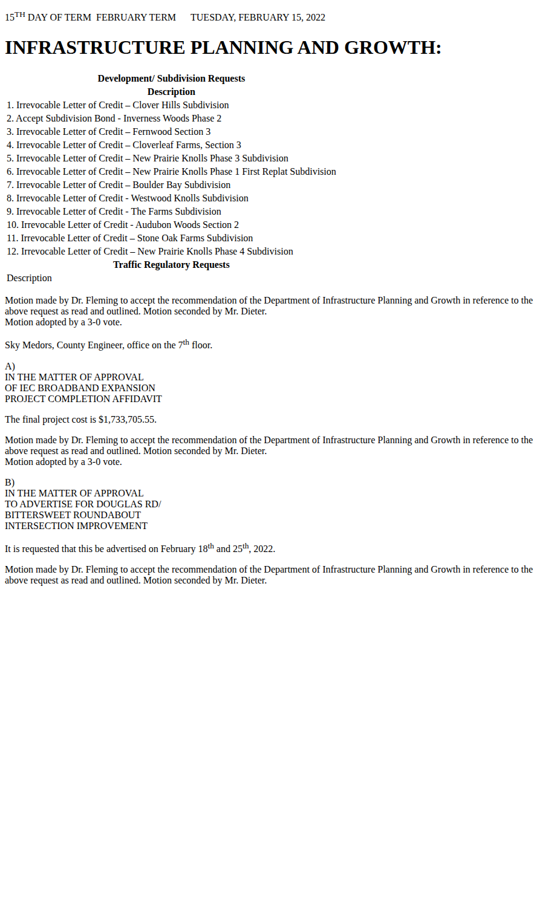15TH DAY OF TERM FEBRUARY TERM TUESDAY, FEBRUARY 15, 2022
INFRASTRUCTURE PLANNING AND GROWTH:
| Development/ Subdivision Requests |
| --- |
| Description |
| 1. Irrevocable Letter of Credit – Clover Hills Subdivision |
| 2. Accept Subdivision Bond - Inverness Woods Phase 2 |
| 3. Irrevocable Letter of Credit – Fernwood Section 3 |
| 4. Irrevocable Letter of Credit – Cloverleaf Farms, Section 3 |
| 5. Irrevocable Letter of Credit – New Prairie Knolls Phase 3 Subdivision |
| 6. Irrevocable Letter of Credit – New Prairie Knolls Phase 1 First Replat Subdivision |
| 7. Irrevocable Letter of Credit – Boulder Bay Subdivision |
| 8. Irrevocable Letter of Credit - Westwood Knolls Subdivision |
| 9. Irrevocable Letter of Credit - The Farms Subdivision |
| 10. Irrevocable Letter of Credit - Audubon Woods Section 2 |
| 11. Irrevocable Letter of Credit – Stone Oak Farms Subdivision |
| 12. Irrevocable Letter of Credit – New Prairie Knolls Phase 4 Subdivision |
| Traffic Regulatory Requests |
| Description |
Motion made by Dr. Fleming to accept the recommendation of the Department of Infrastructure Planning and Growth in reference to the above request as read and outlined. Motion seconded by Mr. Dieter.
Motion adopted by a 3-0 vote.
Sky Medors, County Engineer, office on the 7th floor.
A)
IN THE MATTER OF APPROVAL
OF IEC BROADBAND EXPANSION
PROJECT COMPLETION AFFIDAVIT
The final project cost is $1,733,705.55.
Motion made by Dr. Fleming to accept the recommendation of the Department of Infrastructure Planning and Growth in reference to the above request as read and outlined. Motion seconded by Mr. Dieter.
Motion adopted by a 3-0 vote.
B)
IN THE MATTER OF APPROVAL
TO ADVERTISE FOR DOUGLAS RD/
BITTERSWEET ROUNDABOUT
INTERSECTION IMPROVEMENT
It is requested that this be advertised on February 18th and 25th, 2022.
Motion made by Dr. Fleming to accept the recommendation of the Department of Infrastructure Planning and Growth in reference to the above request as read and outlined. Motion seconded by Mr. Dieter.